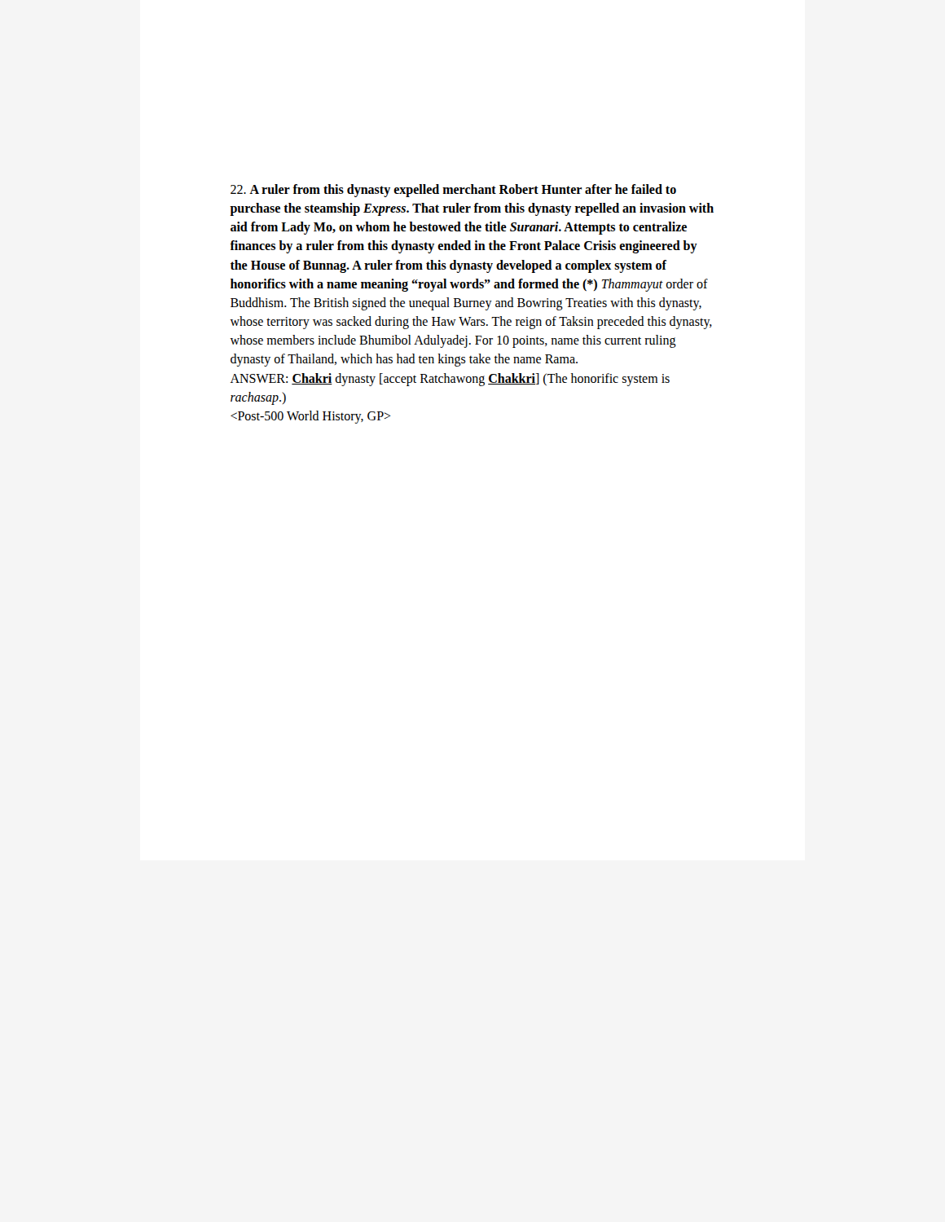22. A ruler from this dynasty expelled merchant Robert Hunter after he failed to purchase the steamship Express. That ruler from this dynasty repelled an invasion with aid from Lady Mo, on whom he bestowed the title Suranari. Attempts to centralize finances by a ruler from this dynasty ended in the Front Palace Crisis engineered by the House of Bunnag. A ruler from this dynasty developed a complex system of honorifics with a name meaning “royal words” and formed the (*) Thammayut order of Buddhism. The British signed the unequal Burney and Bowring Treaties with this dynasty, whose territory was sacked during the Haw Wars. The reign of Taksin preceded this dynasty, whose members include Bhumibol Adulyadej. For 10 points, name this current ruling dynasty of Thailand, which has had ten kings take the name Rama.
ANSWER: Chakri dynasty [accept Ratchawong Chakkri] (The honorific system is rachasap.)
<Post-500 World History, GP>